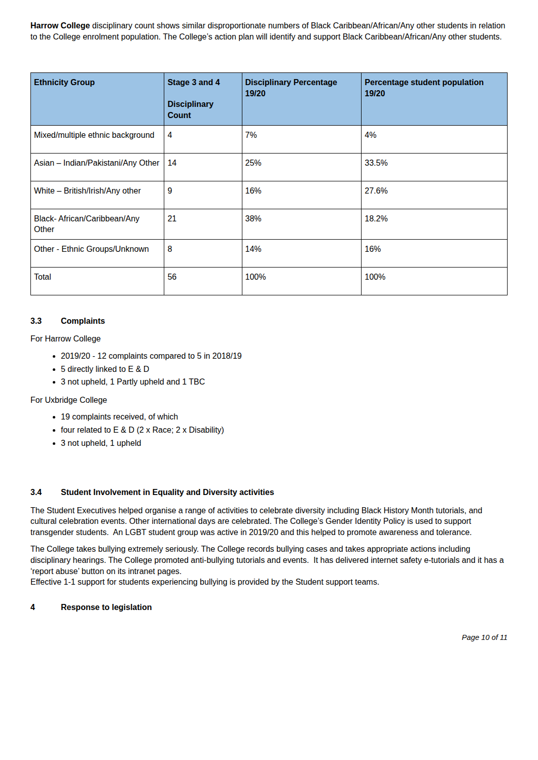Harrow College disciplinary count shows similar disproportionate numbers of Black Caribbean/African/Any other students in relation to the College enrolment population. The College’s action plan will identify and support Black Caribbean/African/Any other students.
| Ethnicity Group | Stage 3 and 4 Disciplinary Count | Disciplinary Percentage 19/20 | Percentage student population 19/20 |
| --- | --- | --- | --- |
| Mixed/multiple ethnic background | 4 | 7% | 4% |
| Asian – Indian/Pakistani/Any Other | 14 | 25% | 33.5% |
| White – British/Irish/Any other | 9 | 16% | 27.6% |
| Black- African/Caribbean/Any Other | 21 | 38% | 18.2% |
| Other - Ethnic Groups/Unknown | 8 | 14% | 16% |
| Total | 56 | 100% | 100% |
3.3 Complaints
For Harrow College
2019/20 - 12 complaints compared to 5 in 2018/19
5 directly linked to E & D
3 not upheld, 1 Partly upheld and 1 TBC
For Uxbridge College
19 complaints received, of which
four related to E & D (2 x Race; 2 x Disability)
3 not upheld, 1 upheld
3.4 Student Involvement in Equality and Diversity activities
The Student Executives helped organise a range of activities to celebrate diversity including Black History Month tutorials, and cultural celebration events. Other international days are celebrated. The College’s Gender Identity Policy is used to support transgender students. An LGBT student group was active in 2019/20 and this helped to promote awareness and tolerance.
The College takes bullying extremely seriously. The College records bullying cases and takes appropriate actions including disciplinary hearings. The College promoted anti-bullying tutorials and events. It has delivered internet safety e-tutorials and it has a ‘report abuse’ button on its intranet pages.
Effective 1-1 support for students experiencing bullying is provided by the Student support teams.
4 Response to legislation
Page 10 of 11